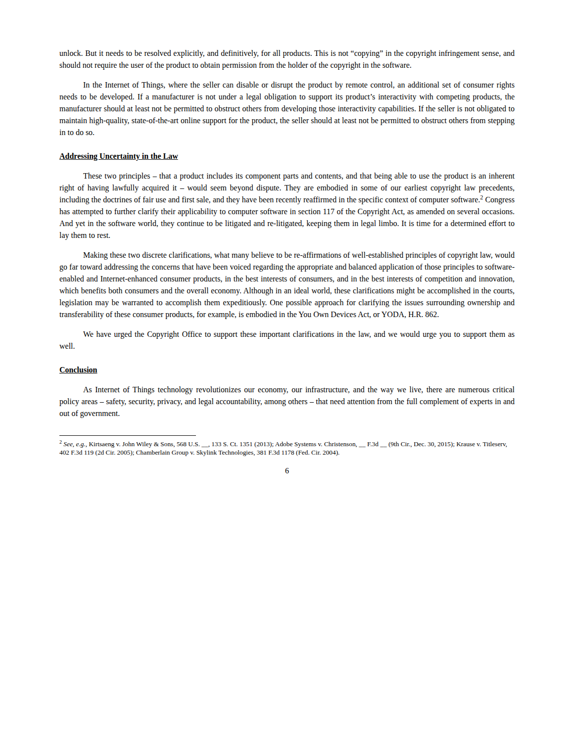unlock. But it needs to be resolved explicitly, and definitively, for all products. This is not “copying” in the copyright infringement sense, and should not require the user of the product to obtain permission from the holder of the copyright in the software.
In the Internet of Things, where the seller can disable or disrupt the product by remote control, an additional set of consumer rights needs to be developed. If a manufacturer is not under a legal obligation to support its product’s interactivity with competing products, the manufacturer should at least not be permitted to obstruct others from developing those interactivity capabilities. If the seller is not obligated to maintain high-quality, state-of-the-art online support for the product, the seller should at least not be permitted to obstruct others from stepping in to do so.
Addressing Uncertainty in the Law
These two principles – that a product includes its component parts and contents, and that being able to use the product is an inherent right of having lawfully acquired it – would seem beyond dispute. They are embodied in some of our earliest copyright law precedents, including the doctrines of fair use and first sale, and they have been recently reaffirmed in the specific context of computer software.2 Congress has attempted to further clarify their applicability to computer software in section 117 of the Copyright Act, as amended on several occasions. And yet in the software world, they continue to be litigated and re-litigated, keeping them in legal limbo. It is time for a determined effort to lay them to rest.
Making these two discrete clarifications, what many believe to be re-affirmations of well-established principles of copyright law, would go far toward addressing the concerns that have been voiced regarding the appropriate and balanced application of those principles to software-enabled and Internet-enhanced consumer products, in the best interests of consumers, and in the best interests of competition and innovation, which benefits both consumers and the overall economy. Although in an ideal world, these clarifications might be accomplished in the courts, legislation may be warranted to accomplish them expeditiously. One possible approach for clarifying the issues surrounding ownership and transferability of these consumer products, for example, is embodied in the You Own Devices Act, or YODA, H.R. 862.
We have urged the Copyright Office to support these important clarifications in the law, and we would urge you to support them as well.
Conclusion
As Internet of Things technology revolutionizes our economy, our infrastructure, and the way we live, there are numerous critical policy areas – safety, security, privacy, and legal accountability, among others – that need attention from the full complement of experts in and out of government.
2 See, e.g., Kirtsaeng v. John Wiley & Sons, 568 U.S. __, 133 S. Ct. 1351 (2013); Adobe Systems v. Christenson, __ F.3d __ (9th Cir., Dec. 30, 2015); Krause v. Titleserv, 402 F.3d 119 (2d Cir. 2005); Chamberlain Group v. Skylink Technologies, 381 F.3d 1178 (Fed. Cir. 2004).
6